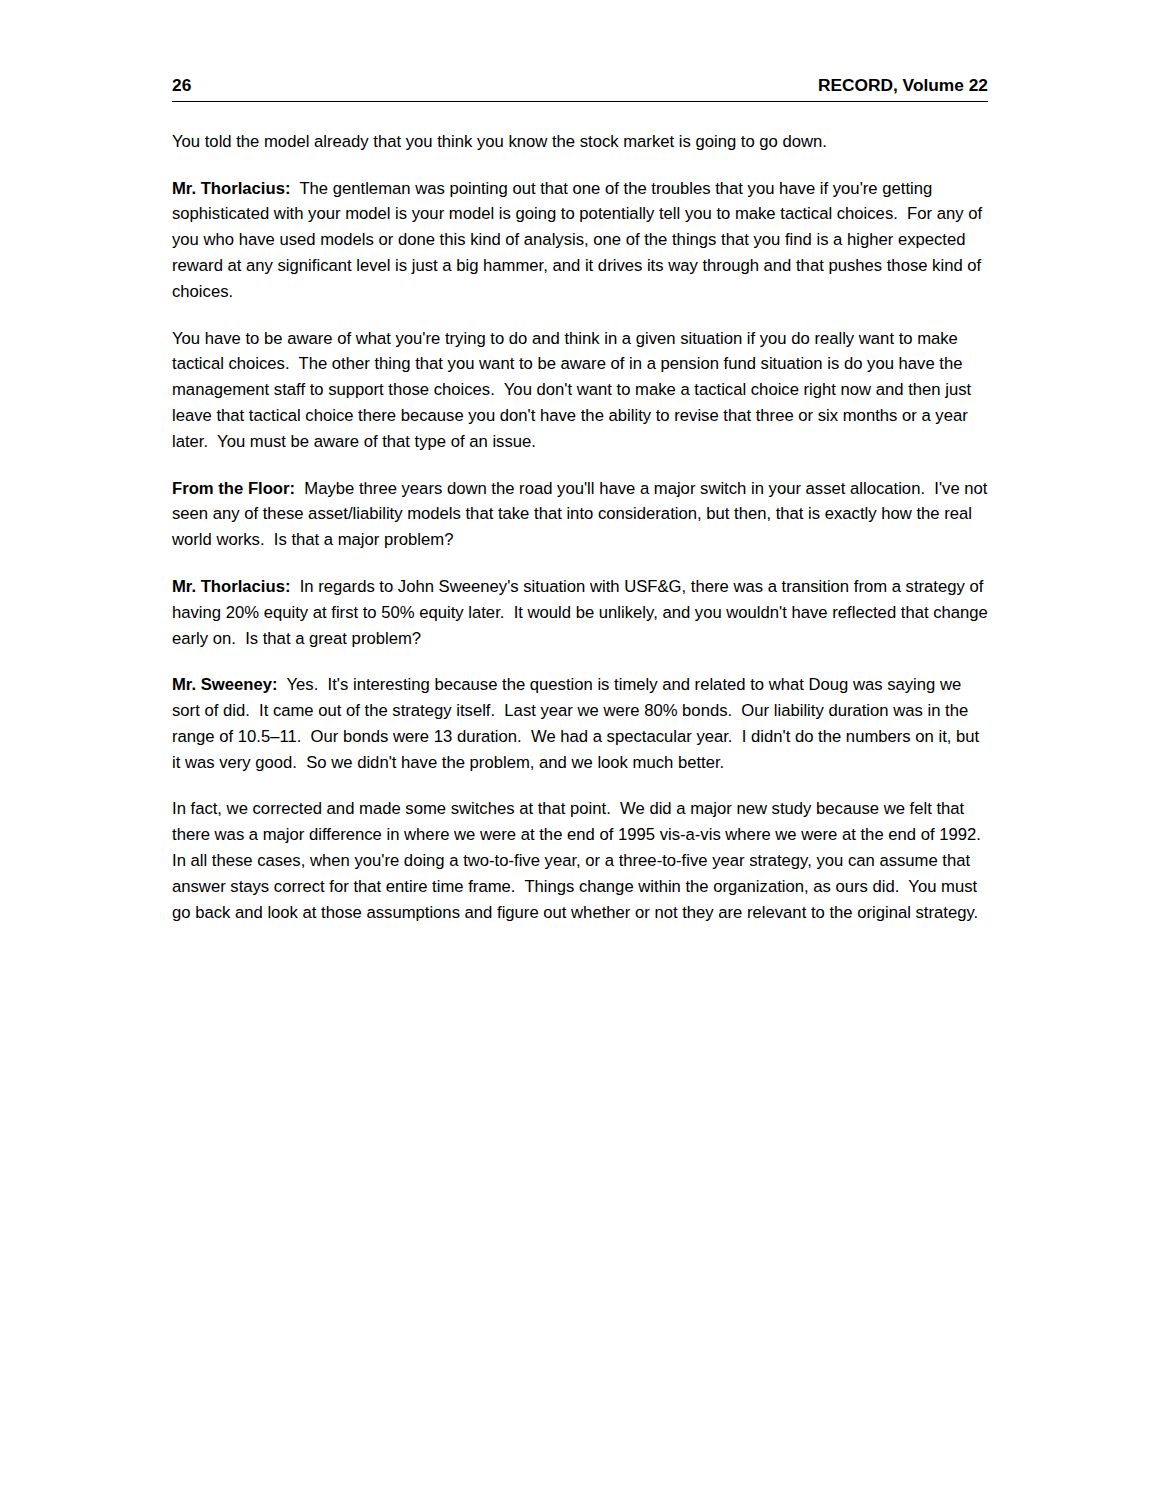26 RECORD, Volume 22
You told the model already that you think you know the stock market is going to go down.
Mr. Thorlacius: The gentleman was pointing out that one of the troubles that you have if you're getting sophisticated with your model is your model is going to potentially tell you to make tactical choices. For any of you who have used models or done this kind of analysis, one of the things that you find is a higher expected reward at any significant level is just a big hammer, and it drives its way through and that pushes those kind of choices.
You have to be aware of what you're trying to do and think in a given situation if you do really want to make tactical choices. The other thing that you want to be aware of in a pension fund situation is do you have the management staff to support those choices. You don't want to make a tactical choice right now and then just leave that tactical choice there because you don't have the ability to revise that three or six months or a year later. You must be aware of that type of an issue.
From the Floor: Maybe three years down the road you'll have a major switch in your asset allocation. I've not seen any of these asset/liability models that take that into consideration, but then, that is exactly how the real world works. Is that a major problem?
Mr. Thorlacius: In regards to John Sweeney's situation with USF&G, there was a transition from a strategy of having 20% equity at first to 50% equity later. It would be unlikely, and you wouldn't have reflected that change early on. Is that a great problem?
Mr. Sweeney: Yes. It's interesting because the question is timely and related to what Doug was saying we sort of did. It came out of the strategy itself. Last year we were 80% bonds. Our liability duration was in the range of 10.5–11. Our bonds were 13 duration. We had a spectacular year. I didn't do the numbers on it, but it was very good. So we didn't have the problem, and we look much better.
In fact, we corrected and made some switches at that point. We did a major new study because we felt that there was a major difference in where we were at the end of 1995 vis-a-vis where we were at the end of 1992. In all these cases, when you're doing a two-to-five year, or a three-to-five year strategy, you can assume that answer stays correct for that entire time frame. Things change within the organization, as ours did. You must go back and look at those assumptions and figure out whether or not they are relevant to the original strategy.